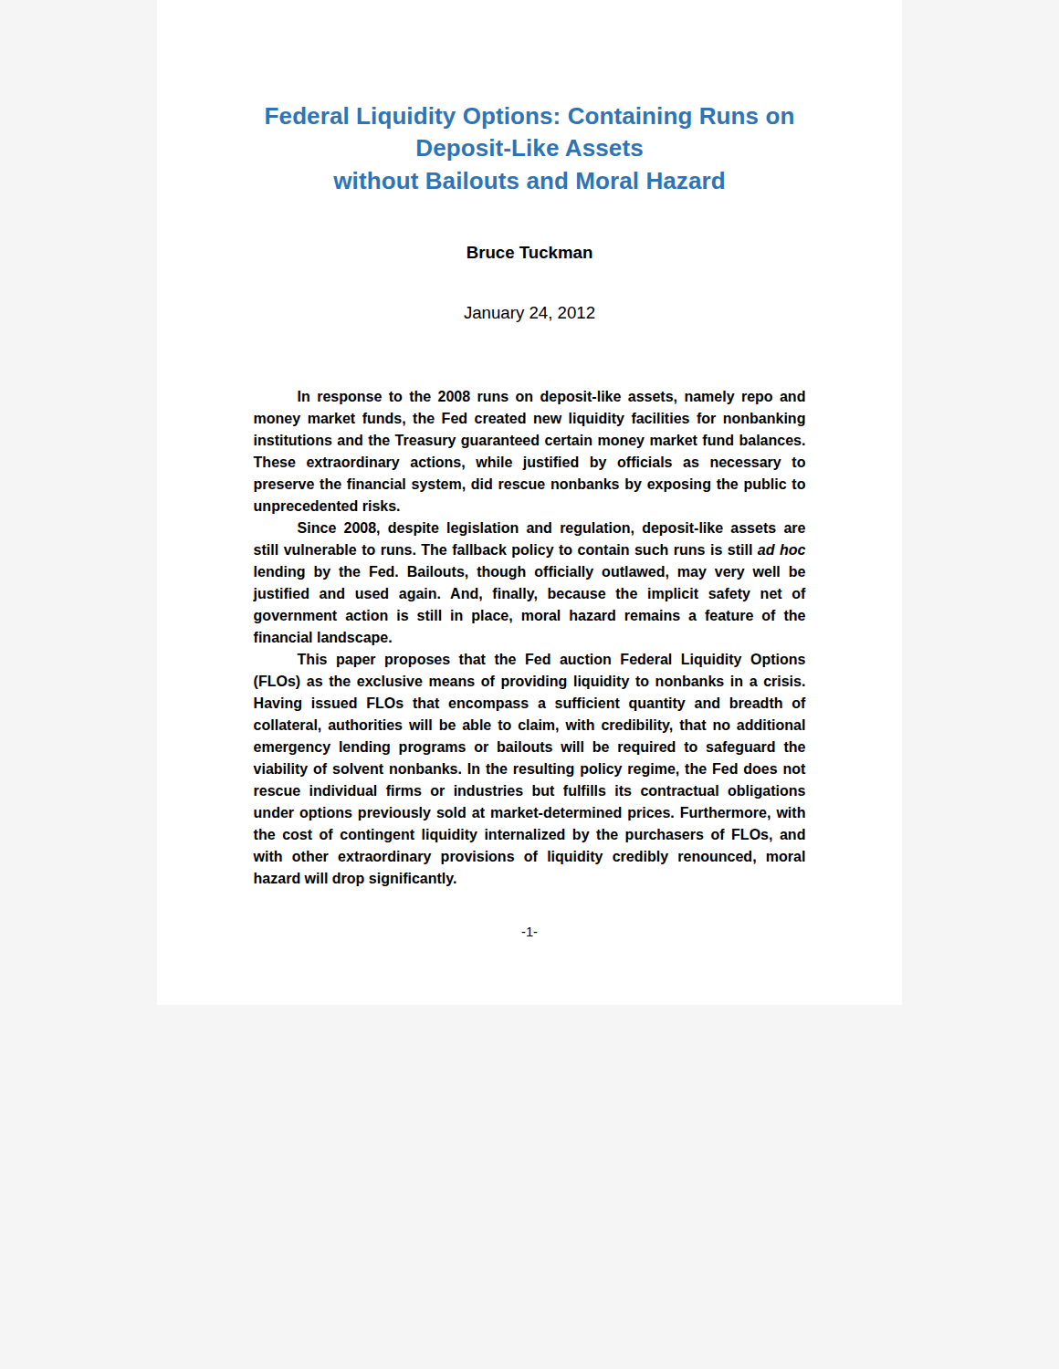Federal Liquidity Options: Containing Runs on Deposit-Like Assets
without Bailouts and Moral Hazard
Bruce Tuckman
January 24, 2012
In response to the 2008 runs on deposit-like assets, namely repo and money market funds, the Fed created new liquidity facilities for nonbanking institutions and the Treasury guaranteed certain money market fund balances. These extraordinary actions, while justified by officials as necessary to preserve the financial system, did rescue nonbanks by exposing the public to unprecedented risks.
Since 2008, despite legislation and regulation, deposit-like assets are still vulnerable to runs. The fallback policy to contain such runs is still ad hoc lending by the Fed. Bailouts, though officially outlawed, may very well be justified and used again. And, finally, because the implicit safety net of government action is still in place, moral hazard remains a feature of the financial landscape.
This paper proposes that the Fed auction Federal Liquidity Options (FLOs) as the exclusive means of providing liquidity to nonbanks in a crisis. Having issued FLOs that encompass a sufficient quantity and breadth of collateral, authorities will be able to claim, with credibility, that no additional emergency lending programs or bailouts will be required to safeguard the viability of solvent nonbanks. In the resulting policy regime, the Fed does not rescue individual firms or industries but fulfills its contractual obligations under options previously sold at market-determined prices. Furthermore, with the cost of contingent liquidity internalized by the purchasers of FLOs, and with other extraordinary provisions of liquidity credibly renounced, moral hazard will drop significantly.
-1-